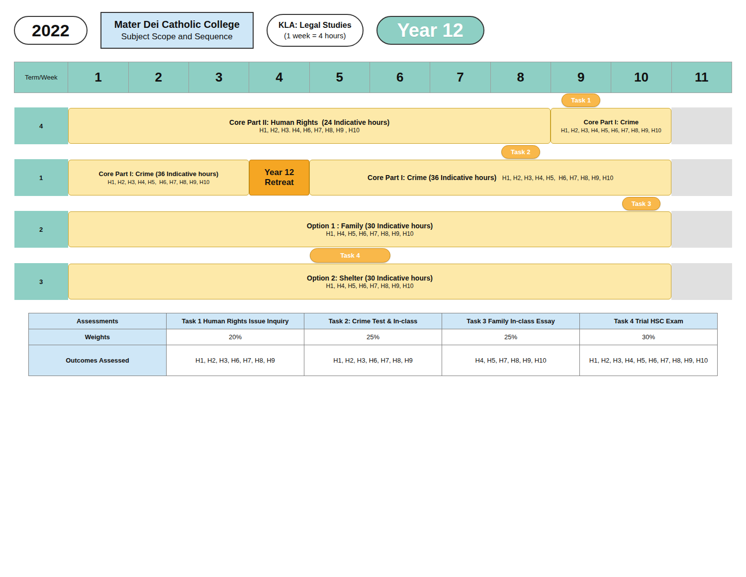2022
Mater Dei Catholic College
Subject Scope and Sequence
KLA: Legal Studies (1 week = 4 hours)
Year 12
| Term/Week | 1 | 2 | 3 | 4 | 5 | 6 | 7 | 8 | 9 | 10 | 11 |
| --- | --- | --- | --- | --- | --- | --- | --- | --- | --- | --- | --- |
| | | | | | | | | | Task 1 | | |
| 4 | Core Part II: Human Rights (24 Indicative hours) H1, H2, H3. H4, H6, H7, H8, H9 , H10 | Core Part I: Crime H1, H2, H3, H4, H5, H6, H7, H8, H9, H10 | |
| | | | | | | | | Task 2 | | | |
| 1 | Core Part I: Crime (36 Indicative hours) H1, H2, H3, H4, H5, H6, H7, H8, H9, H10 | Year 12 Retreat | Core Part I: Crime (36 Indicative hours) H1, H2, H3, H4, H5, H6, H7, H8, H9, H10 | |
| | | | | | | | | | | Task 3 | |
| 2 | Option 1 : Family (30 Indicative hours) H1, H4, H5, H6, H7, H8, H9, H10 | |
| | | | | | Task 4 | | | | | | |
| 3 | Option 2: Shelter (30 Indicative hours) H1, H4, H5, H6, H7, H8, H9, H10 | |
| Assessments | Task 1 Human Rights Issue Inquiry | Task 2: Crime Test & In-class | Task 3 Family In-class Essay | Task 4 Trial HSC Exam |
| --- | --- | --- | --- | --- |
| Weights | 20% | 25% | 25% | 30% |
| Outcomes Assessed | H1, H2, H3, H6, H7, H8, H9 | H1, H2, H3, H6, H7, H8, H9 | H4, H5, H7, H8, H9, H10 | H1, H2, H3, H4, H5, H6, H7, H8, H9, H10 |